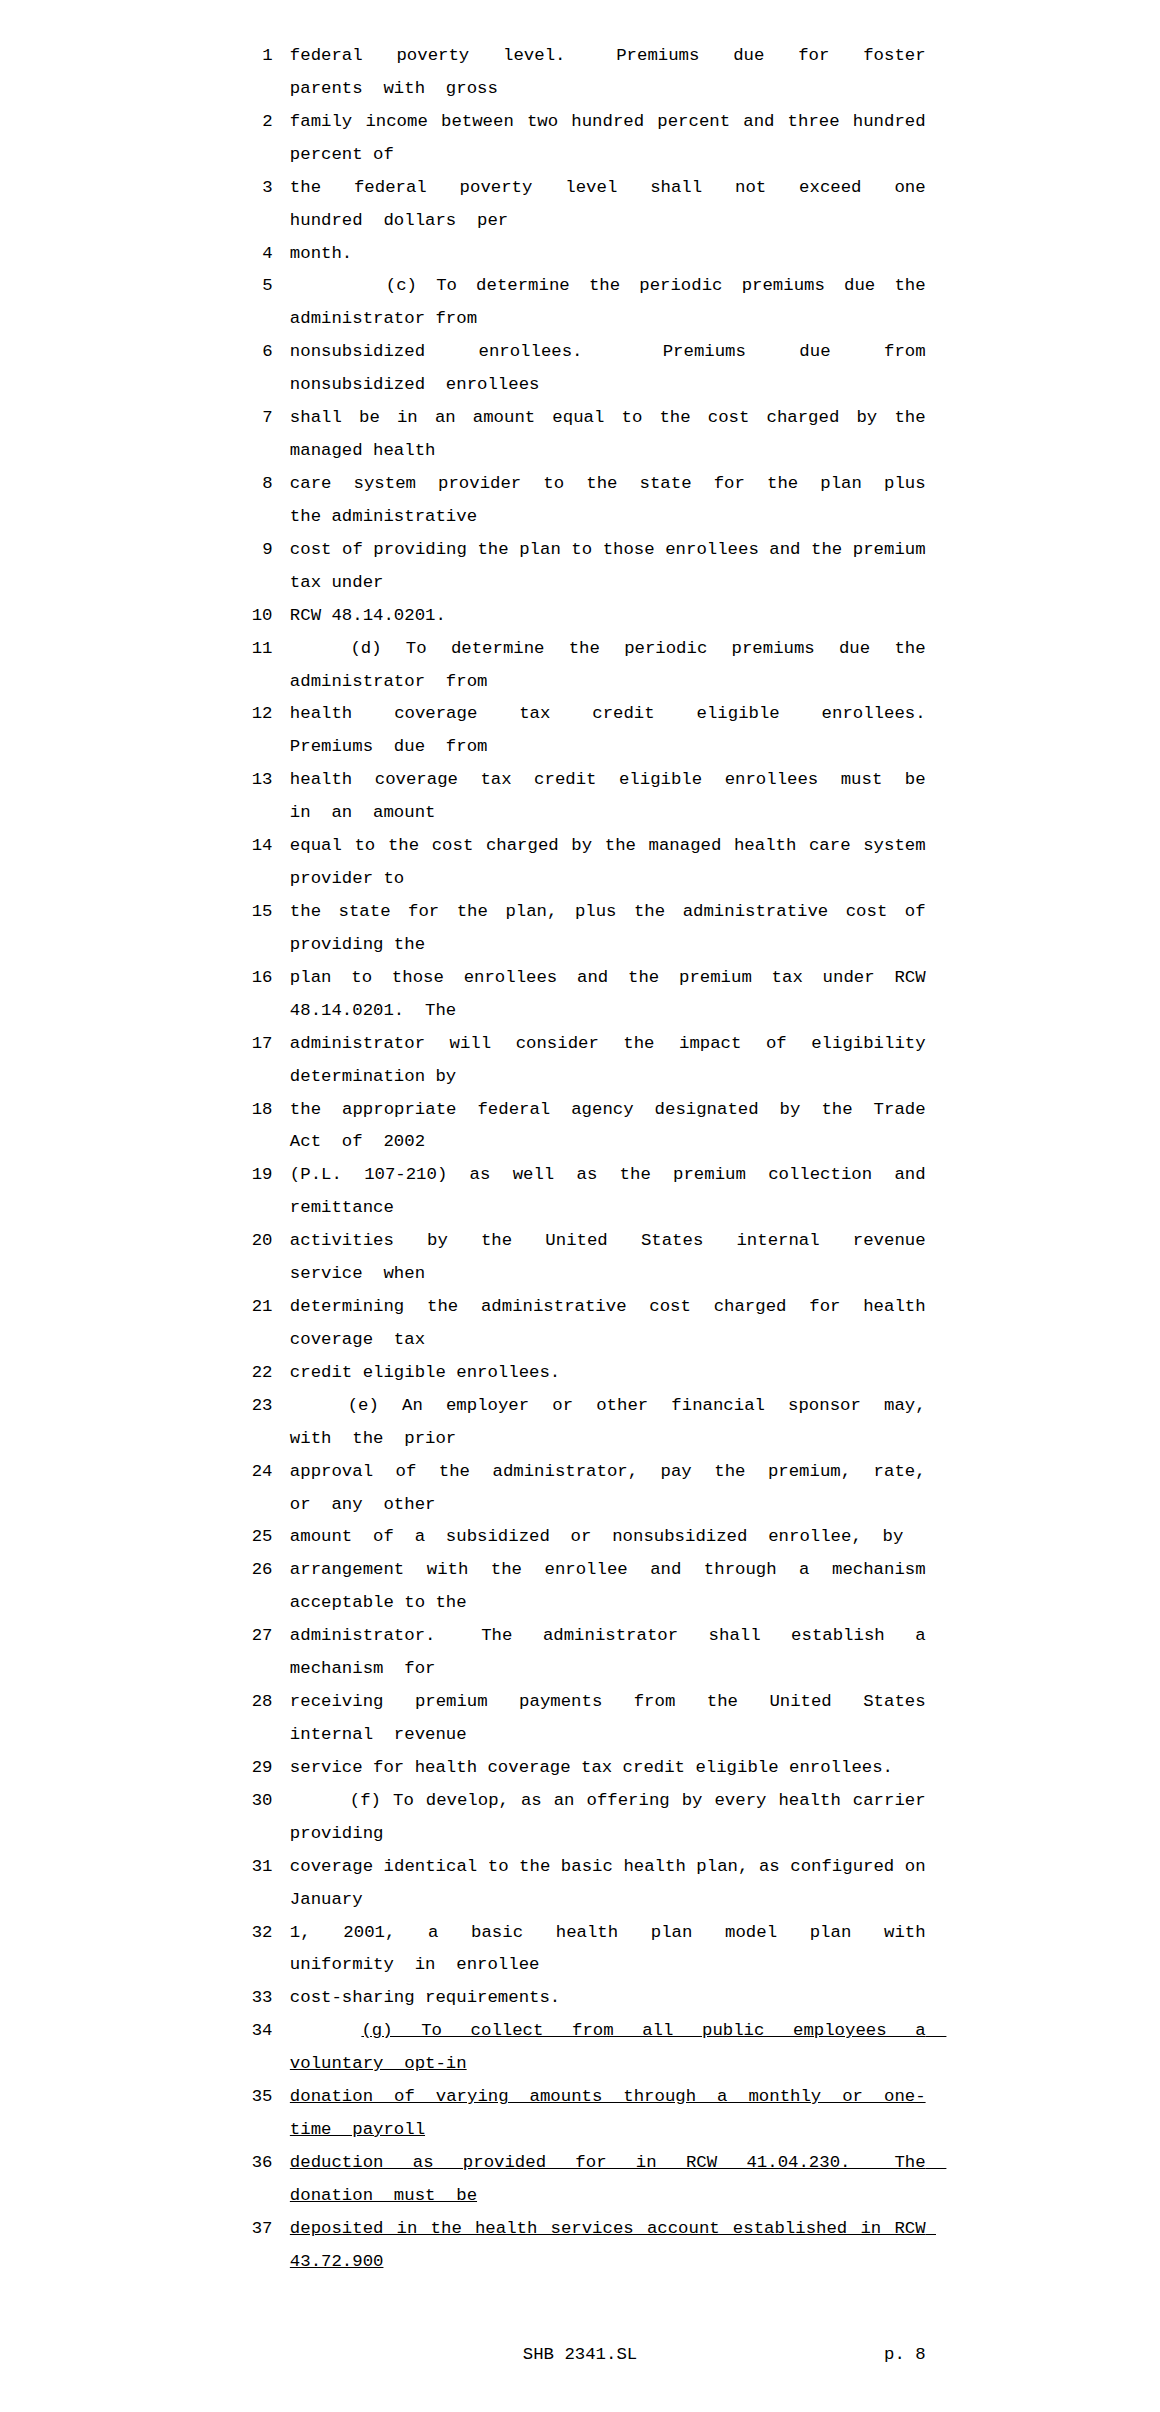federal poverty level. Premiums due for foster parents with gross
family income between two hundred percent and three hundred percent of
the federal poverty level shall not exceed one hundred dollars per
month.
(c) To determine the periodic premiums due the administrator from
nonsubsidized enrollees. Premiums due from nonsubsidized enrollees
shall be in an amount equal to the cost charged by the managed health
care system provider to the state for the plan plus the administrative
cost of providing the plan to those enrollees and the premium tax under
RCW 48.14.0201.
(d) To determine the periodic premiums due the administrator from
health coverage tax credit eligible enrollees. Premiums due from
health coverage tax credit eligible enrollees must be in an amount
equal to the cost charged by the managed health care system provider to
the state for the plan, plus the administrative cost of providing the
plan to those enrollees and the premium tax under RCW 48.14.0201. The
administrator will consider the impact of eligibility determination by
the appropriate federal agency designated by the Trade Act of 2002
(P.L. 107-210) as well as the premium collection and remittance
activities by the United States internal revenue service when
determining the administrative cost charged for health coverage tax
credit eligible enrollees.
(e) An employer or other financial sponsor may, with the prior
approval of the administrator, pay the premium, rate, or any other
amount of a subsidized or nonsubsidized enrollee, by
arrangement with the enrollee and through a mechanism acceptable to the
administrator. The administrator shall establish a mechanism for
receiving premium payments from the United States internal revenue
service for health coverage tax credit eligible enrollees.
(f) To develop, as an offering by every health carrier providing
coverage identical to the basic health plan, as configured on January
1, 2001, a basic health plan model plan with uniformity in enrollee
cost-sharing requirements.
(g) To collect from all public employees a voluntary opt-in
donation of varying amounts through a monthly or one-time payroll
deduction as provided for in RCW 41.04.230. The donation must be
deposited in the health services account established in RCW 43.72.900
SHB 2341.SL
p. 8